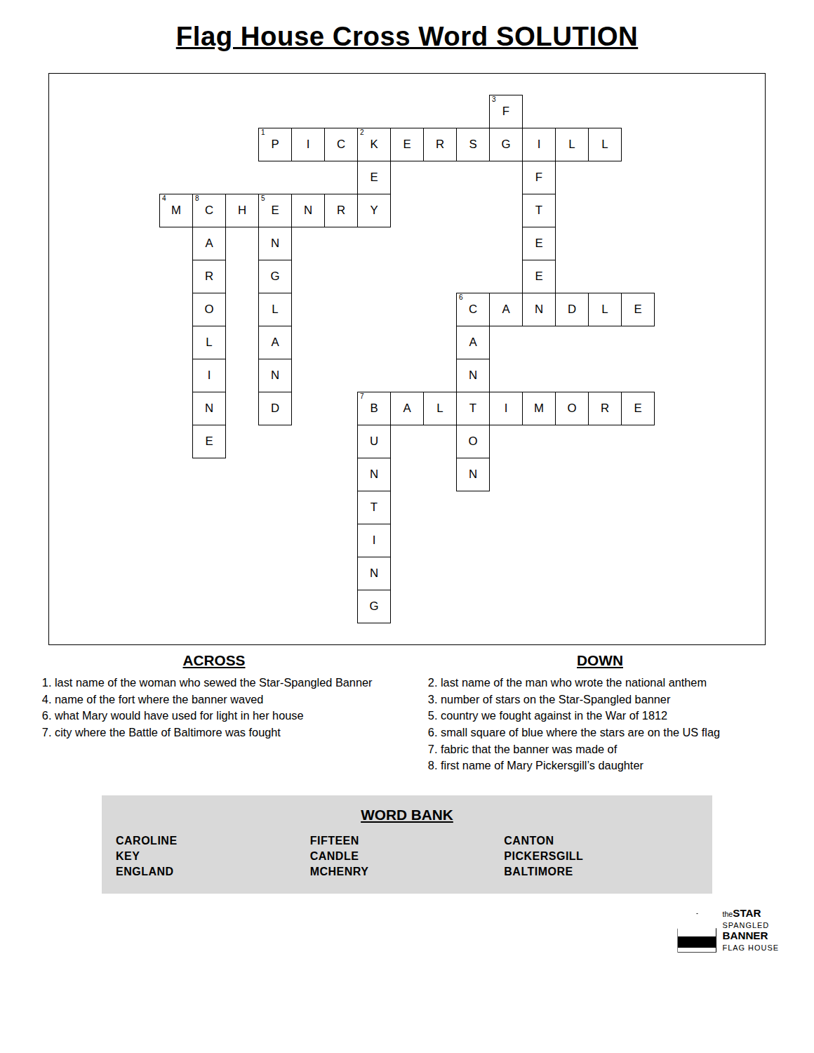Flag House Cross Word SOLUTION
| | | | | | | | | | | 3 F | | |
| | | | 1 P | I | C | 2 K | E | R | S | G | I | L | L |
| | | | | | | E | | | | | F | | |
| 4 M | 8 C | H | 5 E | N | R | Y | | | | | T | | |
| | A | | N | | | | | | | | E | | |
| | R | | G | | | | | | | | E | | |
| | O | | L | | | | | | 6 C | A | N | D | L | E |
| | L | | A | | | | | | A | | | | | |
| | I | | N | | | | | | N | | | | | |
| | N | | D | | | 7 B | A | L | T | I | M | O | R | E |
| | E | | | | | U | | | O | | | | | |
| | | | | | | N | | | N | | | | | |
| | | | | | | T | | | | | | | | |
| | | | | | | I | | | | | | | | |
| | | | | | | N | | | | | | | | |
| | | | | | | G | | | | | | | | |
ACROSS
last name of the woman who sewed the Star-Spangled Banner
name of the fort where the banner waved
what Mary would have used for light in her house
city where the Battle of Baltimore was fought
DOWN
last name of the man who wrote the national anthem
number of stars on the Star-Spangled banner
country we fought against in the War of 1812
small square of blue where the stars are on the US flag
fabric that the banner was made of
first name of Mary Pickersgill’s daughter
WORD BANK
| CAROLINE | FIFTEEN | CANTON |
| KEY | CANDLE | PICKERSGILL |
| ENGLAND | MCHENRY | BALTIMORE |
the STAR
SPANGLED
BANNER
FLAG HOUSE